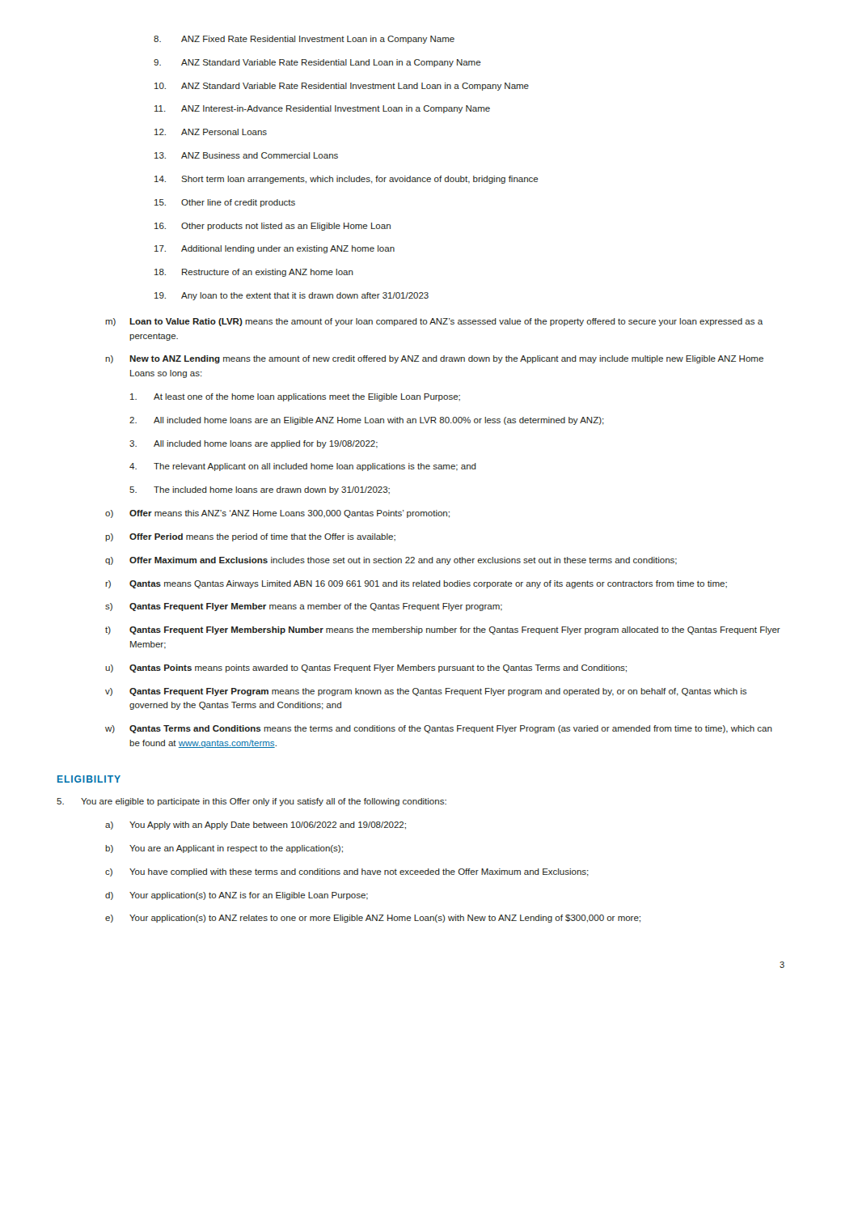8. ANZ Fixed Rate Residential Investment Loan in a Company Name
9. ANZ Standard Variable Rate Residential Land Loan in a Company Name
10. ANZ Standard Variable Rate Residential Investment Land Loan in a Company Name
11. ANZ Interest-in-Advance Residential Investment Loan in a Company Name
12. ANZ Personal Loans
13. ANZ Business and Commercial Loans
14. Short term loan arrangements, which includes, for avoidance of doubt, bridging finance
15. Other line of credit products
16. Other products not listed as an Eligible Home Loan
17. Additional lending under an existing ANZ home loan
18. Restructure of an existing ANZ home loan
19. Any loan to the extent that it is drawn down after 31/01/2023
m) Loan to Value Ratio (LVR) means the amount of your loan compared to ANZ’s assessed value of the property offered to secure your loan expressed as a percentage.
n) New to ANZ Lending means the amount of new credit offered by ANZ and drawn down by the Applicant and may include multiple new Eligible ANZ Home Loans so long as:
1. At least one of the home loan applications meet the Eligible Loan Purpose;
2. All included home loans are an Eligible ANZ Home Loan with an LVR 80.00% or less (as determined by ANZ);
3. All included home loans are applied for by 19/08/2022;
4. The relevant Applicant on all included home loan applications is the same; and
5. The included home loans are drawn down by 31/01/2023;
o) Offer means this ANZ’s ‘ANZ Home Loans 300,000 Qantas Points’ promotion;
p) Offer Period means the period of time that the Offer is available;
q) Offer Maximum and Exclusions includes those set out in section 22 and any other exclusions set out in these terms and conditions;
r) Qantas means Qantas Airways Limited ABN 16 009 661 901 and its related bodies corporate or any of its agents or contractors from time to time;
s) Qantas Frequent Flyer Member means a member of the Qantas Frequent Flyer program;
t) Qantas Frequent Flyer Membership Number means the membership number for the Qantas Frequent Flyer program allocated to the Qantas Frequent Flyer Member;
u) Qantas Points means points awarded to Qantas Frequent Flyer Members pursuant to the Qantas Terms and Conditions;
v) Qantas Frequent Flyer Program means the program known as the Qantas Frequent Flyer program and operated by, or on behalf of, Qantas which is governed by the Qantas Terms and Conditions; and
w) Qantas Terms and Conditions means the terms and conditions of the Qantas Frequent Flyer Program (as varied or amended from time to time), which can be found at www.qantas.com/terms.
Eligibility
5. You are eligible to participate in this Offer only if you satisfy all of the following conditions:
a) You Apply with an Apply Date between 10/06/2022 and 19/08/2022;
b) You are an Applicant in respect to the application(s);
c) You have complied with these terms and conditions and have not exceeded the Offer Maximum and Exclusions;
d) Your application(s) to ANZ is for an Eligible Loan Purpose;
e) Your application(s) to ANZ relates to one or more Eligible ANZ Home Loan(s) with New to ANZ Lending of $300,000 or more;
3